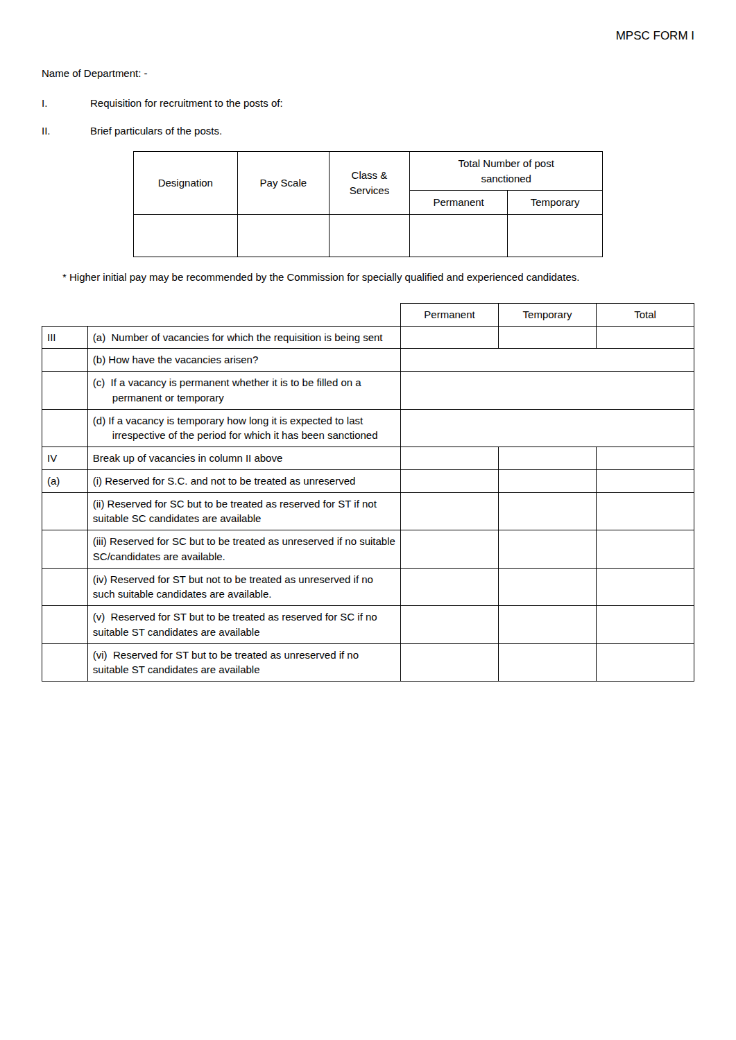MPSC FORM I
Name of Department: -
I. Requisition for recruitment to the posts of:
II. Brief particulars of the posts.
| Designation | Pay Scale | Class & Services | Total Number of post sanctioned |
| --- | --- | --- | --- |
| Permanent | Temporary |
* Higher initial pay may be recommended by the Commission for specially qualified and experienced candidates.
| | | Permanent | Temporary | Total |
| --- | --- | --- | --- | --- |
| III | (a) Number of vacancies for which the requisition is being sent | | | |
| | (b) How have the vacancies arisen? | |
| | (c) If a vacancy is permanent whether it is to be filled on a permanent or temporary | |
| | (d) If a vacancy is temporary how long it is expected to last irrespective of the period for which it has been sanctioned | |
| IV | Break up of vacancies in column II above | | | |
| (a) | (i) Reserved for S.C. and not to be treated as unreserved | | | |
| | (ii) Reserved for SC but to be treated as reserved for ST if not suitable SC candidates are available | | | |
| | (iii) Reserved for SC but to be treated as unreserved if no suitable SC/candidates are available. | | | |
| | (iv) Reserved for ST but not to be treated as unreserved if no such suitable candidates are available. | | | |
| | (v) Reserved for ST but to be treated as reserved for SC if no suitable ST candidates are available | | | |
| | (vi) Reserved for ST but to be treated as unreserved if no suitable ST candidates are available | | | |